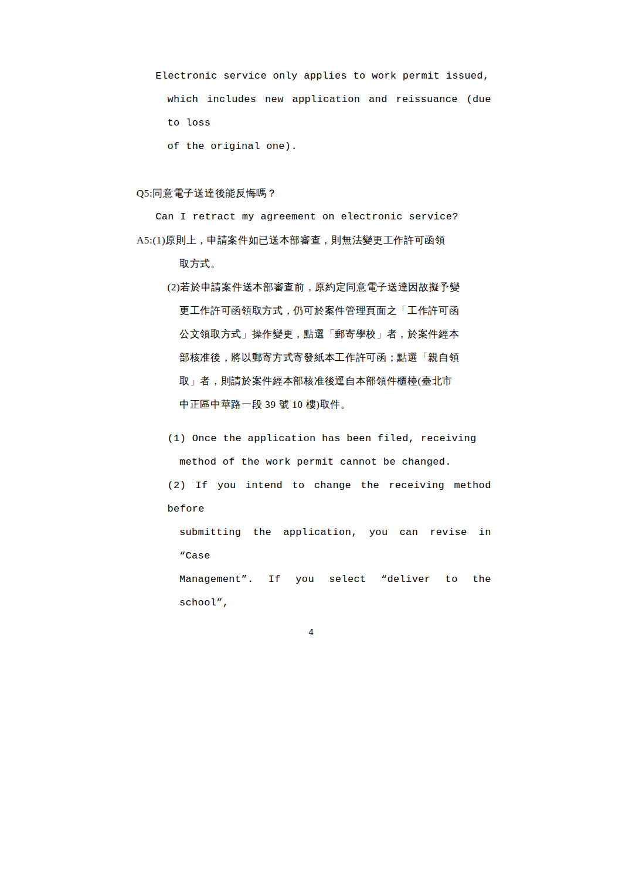Electronic service only applies to work permit issued,
which includes new application and reissuance (due to loss
of the original one).
Q5:同意電子送達後能反悔嗎？
Can I retract my agreement on electronic service?
A5:(1)原則上，申請案件如已送本部審查，則無法變更工作許可函領
取方式。
(2)若於申請案件送本部審查前，原約定同意電子送達因故擬予變
更工作許可函領取方式，仍可於案件管理頁面之「工作許可函
公文領取方式」操作變更，點選「郵寄學校」者，於案件經本
部核准後，將以郵寄方式寄發紙本工作許可函；點選「親自領
取」者，則請於案件經本部核准後逕自本部領件櫃檯(臺北市
中正區中華路一段 39 號 10 樓)取件。
(1) Once the application has been filed, receiving
method of the work permit cannot be changed.
(2) If you intend to change the receiving method before
submitting the application, you can revise in “Case
Management”. If you select “deliver to the school”,
4